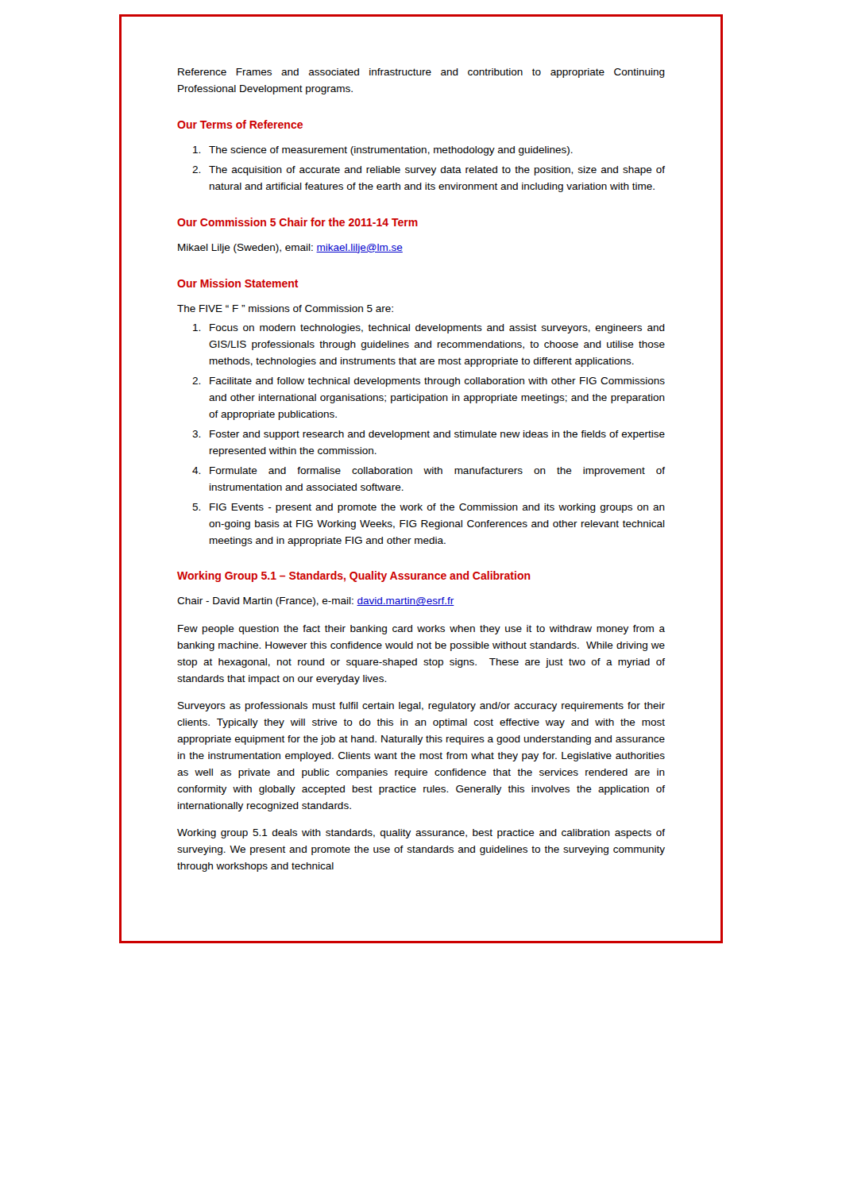Reference Frames and associated infrastructure and contribution to appropriate Continuing Professional Development programs.
Our Terms of Reference
The science of measurement (instrumentation, methodology and guidelines).
The acquisition of accurate and reliable survey data related to the position, size and shape of natural and artificial features of the earth and its environment and including variation with time.
Our Commission 5 Chair for the 2011-14 Term
Mikael Lilje (Sweden), email: mikael.lilje@lm.se
Our Mission Statement
The FIVE “ F ” missions of Commission 5 are:
Focus on modern technologies, technical developments and assist surveyors, engineers and GIS/LIS professionals through guidelines and recommendations, to choose and utilise those methods, technologies and instruments that are most appropriate to different applications.
Facilitate and follow technical developments through collaboration with other FIG Commissions and other international organisations; participation in appropriate meetings; and the preparation of appropriate publications.
Foster and support research and development and stimulate new ideas in the fields of expertise represented within the commission.
Formulate and formalise collaboration with manufacturers on the improvement of instrumentation and associated software.
FIG Events - present and promote the work of the Commission and its working groups on an on-going basis at FIG Working Weeks, FIG Regional Conferences and other relevant technical meetings and in appropriate FIG and other media.
Working Group 5.1 – Standards, Quality Assurance and Calibration
Chair - David Martin (France), e-mail: david.martin@esrf.fr
Few people question the fact their banking card works when they use it to withdraw money from a banking machine. However this confidence would not be possible without standards. While driving we stop at hexagonal, not round or square-shaped stop signs. These are just two of a myriad of standards that impact on our everyday lives.
Surveyors as professionals must fulfil certain legal, regulatory and/or accuracy requirements for their clients. Typically they will strive to do this in an optimal cost effective way and with the most appropriate equipment for the job at hand. Naturally this requires a good understanding and assurance in the instrumentation employed. Clients want the most from what they pay for. Legislative authorities as well as private and public companies require confidence that the services rendered are in conformity with globally accepted best practice rules. Generally this involves the application of internationally recognized standards.
Working group 5.1 deals with standards, quality assurance, best practice and calibration aspects of surveying. We present and promote the use of standards and guidelines to the surveying community through workshops and technical